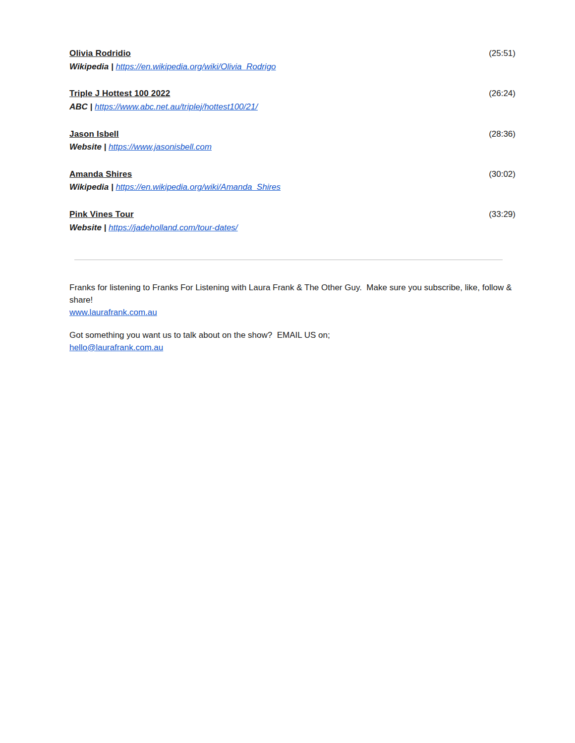Olivia Rodridio (25:51)
Wikipedia | https://en.wikipedia.org/wiki/Olivia_Rodrigo
Triple J Hottest 100 2022 (26:24)
ABC | https://www.abc.net.au/triplej/hottest100/21/
Jason Isbell (28:36)
Website | https://www.jasonisbell.com
Amanda Shires (30:02)
Wikipedia | https://en.wikipedia.org/wiki/Amanda_Shires
Pink Vines Tour (33:29)
Website | https://jadeholland.com/tour-dates/
Franks for listening to Franks For Listening with Laura Frank & The Other Guy. Make sure you subscribe, like, follow & share!
www.laurafrank.com.au
Got something you want us to talk about on the show? EMAIL US on;
hello@laurafrank.com.au